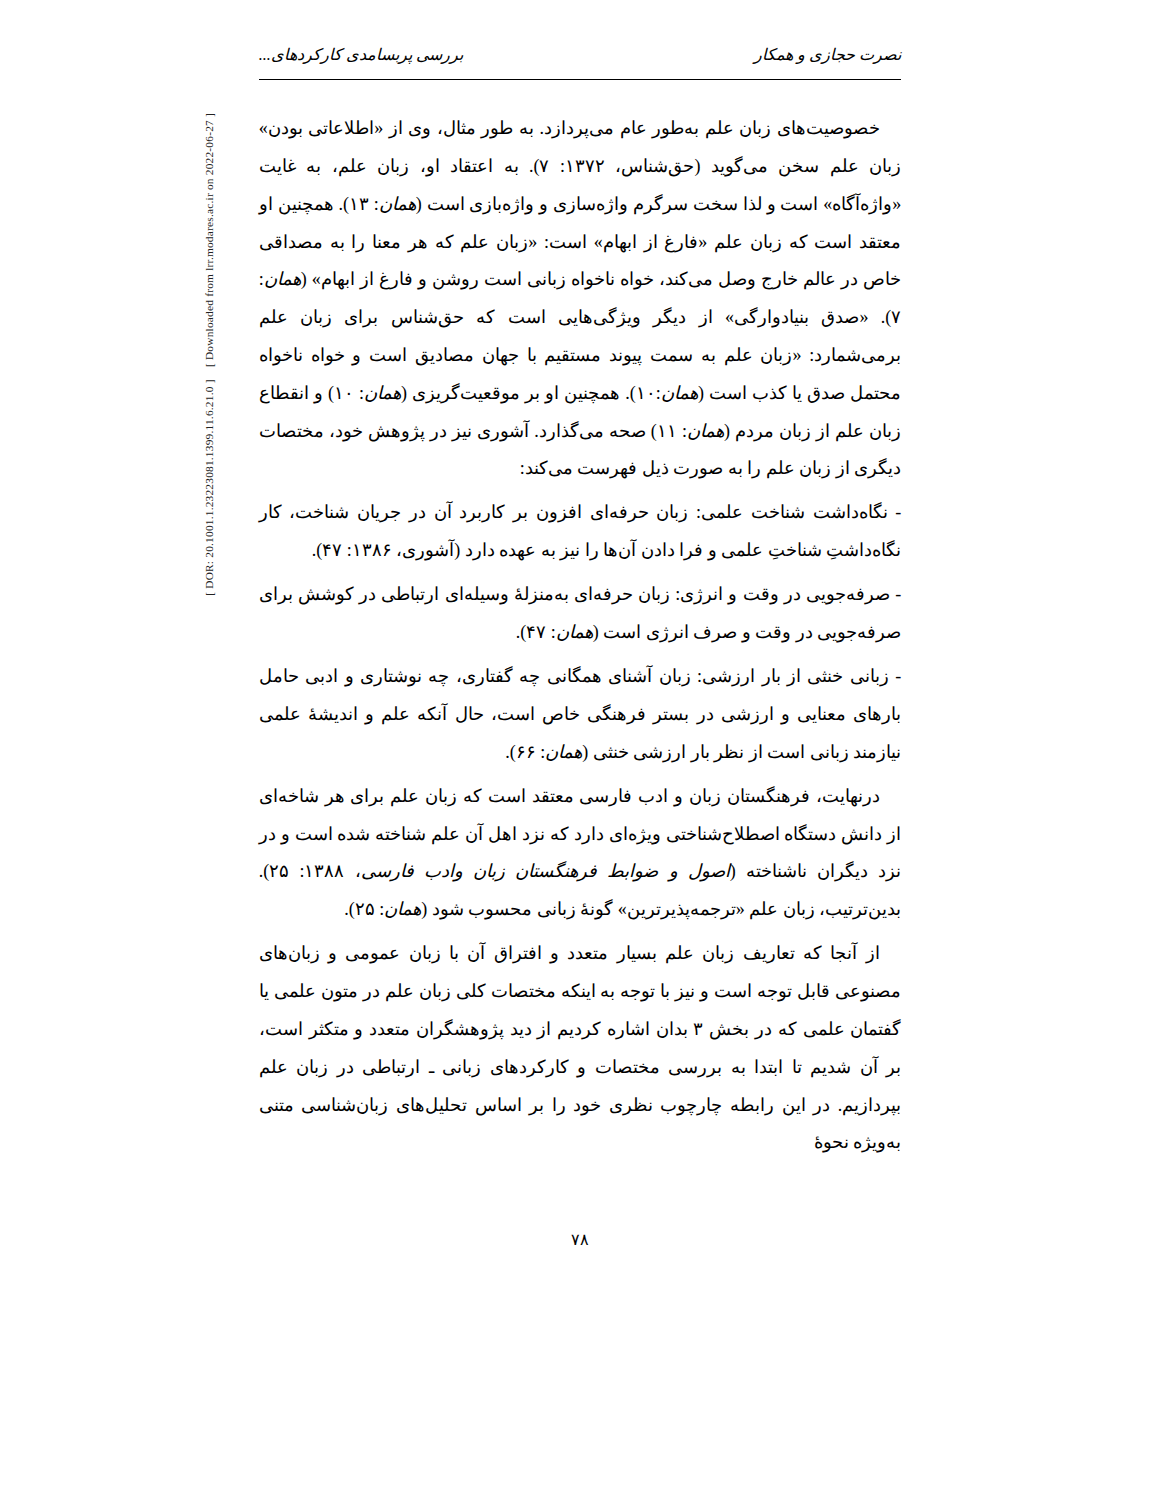[ DOR: 20.1001.1.23223081.1399.11.6.21.0 ] [ Downloaded from lrr.modares.ac.ir on 2022-06-27 ]
نصرت حجازی و همکار
بررسی پربسامدی کارکردهای...
خصوصیت‌های زبان علم به‌طور عام می‌پردازد. به طور مثال، وی از «اطلاعاتی بودن» زبان علم سخن می‌گوید (حق‌شناس، ۱۳۷۲: ۷). به اعتقاد او، زبان علم، به غایت «واژه‌آگاه» است و لذا سخت سرگرم واژه‌سازی و واژه‌بازی است (همان: ۱۳). همچنین او معتقد است که زبان علم «فارغ از ابهام» است: «زبان علم که هر معنا را به مصداقی خاص در عالم خارج وصل می‌کند، خواه ناخواه زبانی است روشن و فارغ از ابهام» (همان: ۷). «صدق بنیادوارگی» از دیگر ویژگی‌هایی است که حق‌شناس برای زبان علم برمی‌شمارد: «زبان علم به سمت پیوند مستقیم با جهان مصادیق است و خواه ناخواه محتمل صدق یا کذب است (همان:۱۰). همچنین او بر موقعیت‌گریزی (همان: ۱۰) و انقطاع زبان علم از زبان مردم (همان: ۱۱) صحه می‌گذارد. آشوری نیز در پژوهش خود، مختصات دیگری از زبان علم را به صورت ذیل فهرست می‌کند:
- نگاه‌داشت شناخت علمی: زبان حرفه‌ای افزون بر کاربرد آن در جریان شناخت، کار نگاه‌داشتِ شناختِ علمی و فرا دادن آن‌ها را نیز به عهده دارد (آشوری، ۱۳۸۶: ۴۷).
- صرفه‌جویی در وقت و انرژی: زبان حرفه‌ای به‌منزلۀ وسیله‌ای ارتباطی در کوشش برای صرفه‌جویی در وقت و صرف انرژی است (همان: ۴۷).
- زبانی خنثی از بار ارزشی: زبان آشنای همگانی چه گفتاری، چه نوشتاری و ادبی حامل بارهای معنایی و ارزشی در بستر فرهنگی خاص است، حال آنکه علم و اندیشۀ علمی نیازمند زبانی است از نظر بار ارزشی خنثی (همان: ۶۶).
درنهایت، فرهنگستان زبان و ادب فارسی معتقد است که زبان علم برای هر شاخه‌ای از دانش دستگاه اصطلاح‌شناختی ویژه‌ای دارد که نزد اهل آن علم شناخته شده است و در نزد دیگران ناشناخته (اصول و ضوابط فرهنگستان زبان وادب فارسی، ۱۳۸۸: ۲۵). بدین‌ترتیب، زبان علم «ترجمه‌پذیرترین» گونۀ زبانی محسوب شود (همان: ۲۵).
از آنجا که تعاریف زبان علم بسیار متعدد و افتراق آن با زبان عمومی و زبان‌های مصنوعی قابل توجه است و نیز با توجه به اینکه مختصات کلی زبان علم در متون علمی یا گفتمان علمی که در بخش ۳ بدان اشاره کردیم از دید پژوهشگران متعدد و متکثر است، بر آن شدیم تا ابتدا به بررسی مختصات و کارکردهای زبانی ـ ارتباطی در زبان علم بپردازیم. در این رابطه چارچوب نظری خود را بر اساس تحلیل‌های زبان‌شناسی متنی به‌ویژه نحوۀ
۷۸